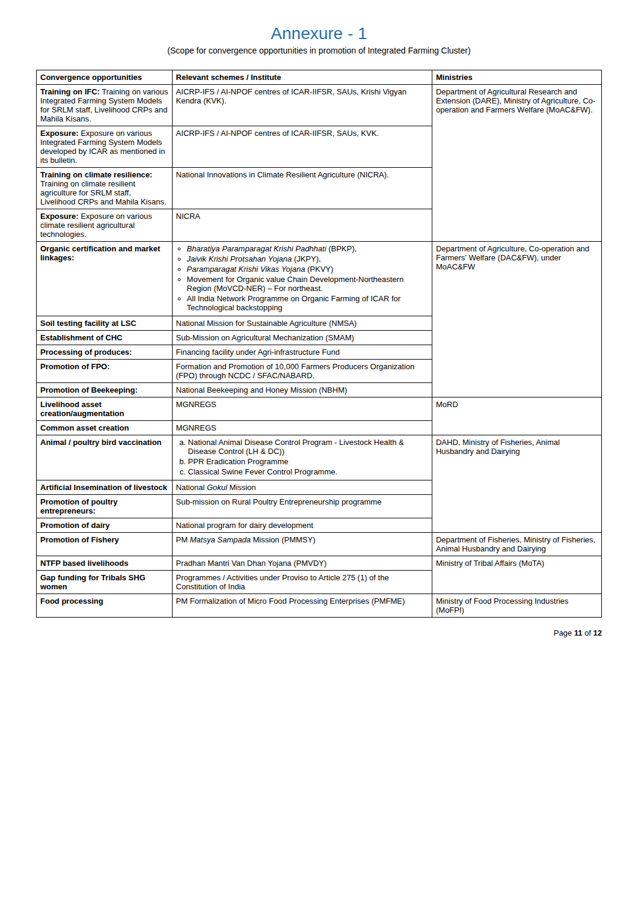Annexure - 1
(Scope for convergence opportunities in promotion of Integrated Farming Cluster)
| Convergence opportunities | Relevant schemes / Institute | Ministries |
| --- | --- | --- |
| Training on IFC: Training on various Integrated Farming System Models for SRLM staff, Livelihood CRPs and Mahila Kisans. | AICRP-IFS / AI-NPOF centres of ICAR-IIFSR, SAUs, Krishi Vigyan Kendra (KVK). | Department of Agricultural Research and Extension (DARE), Ministry of Agriculture, Co-operation and Farmers Welfare (MoAC&FW). |
| Exposure: Exposure on various Integrated Farming System Models developed by ICAR as mentioned in its bulletin. | AICRP-IFS / AI-NPOF centres of ICAR-IIFSR, SAUs, KVK. |
| Training on climate resilience: Training on climate resilient agriculture for SRLM staff, Livelihood CRPs and Mahila Kisans. | National Innovations in Climate Resilient Agriculture (NICRA). |
| Exposure: Exposure on various climate resilient agricultural technologies. | NICRA |
| Organic certification and market linkages: | Bharatiya Paramparagat Krishi Padhhati (BPKP), Jaivik Krishi Protsahan Yojana (JKPY), Paramparagat Krishi Vikas Yojana (PKVY) Movement for Organic value Chain Development-Northeastern Region (MoVCD-NER) – For northeast. All India Network Programme on Organic Farming of ICAR for Technological backstopping | Department of Agriculture, Co-operation and Farmers’ Welfare (DAC&FW), under MoAC&FW |
| Soil testing facility at LSC | National Mission for Sustainable Agriculture (NMSA) |
| Establishment of CHC | Sub-Mission on Agricultural Mechanization (SMAM) |
| Processing of produces: | Financing facility under Agri-infrastructure Fund |
| Promotion of FPO: | Formation and Promotion of 10,000 Farmers Producers Organization (FPO) through NCDC / SFAC/NABARD. |
| Promotion of Beekeeping: | National Beekeeping and Honey Mission (NBHM) |
| Livelihood asset creation/augmentation | MGNREGS | MoRD |
| Common asset creation | MGNREGS |
| Animal / poultry bird vaccination | National Animal Disease Control Program - Livestock Health & Disease Control (LH & DC)) PPR Eradication Programme Classical Swine Fever Control Programme. | DAHD, Ministry of Fisheries, Animal Husbandry and Dairying |
| Artificial Insemination of livestock | National Gokul Mission |
| Promotion of poultry entrepreneurs: | Sub-mission on Rural Poultry Entrepreneurship programme |
| Promotion of dairy | National program for dairy development |
| Promotion of Fishery | PM Matsya Sampada Mission (PMMSY) | Department of Fisheries, Ministry of Fisheries, Animal Husbandry and Dairying |
| NTFP based livelihoods | Pradhan Mantri Van Dhan Yojana (PMVDY) | Ministry of Tribal Affairs (MoTA) |
| Gap funding for Tribals SHG women | Programmes / Activities under Proviso to Article 275 (1) of the Constitution of India |
| Food processing | PM Formalization of Micro Food Processing Enterprises (PMFME) | Ministry of Food Processing Industries (MoFPI) |
Page 11 of 12